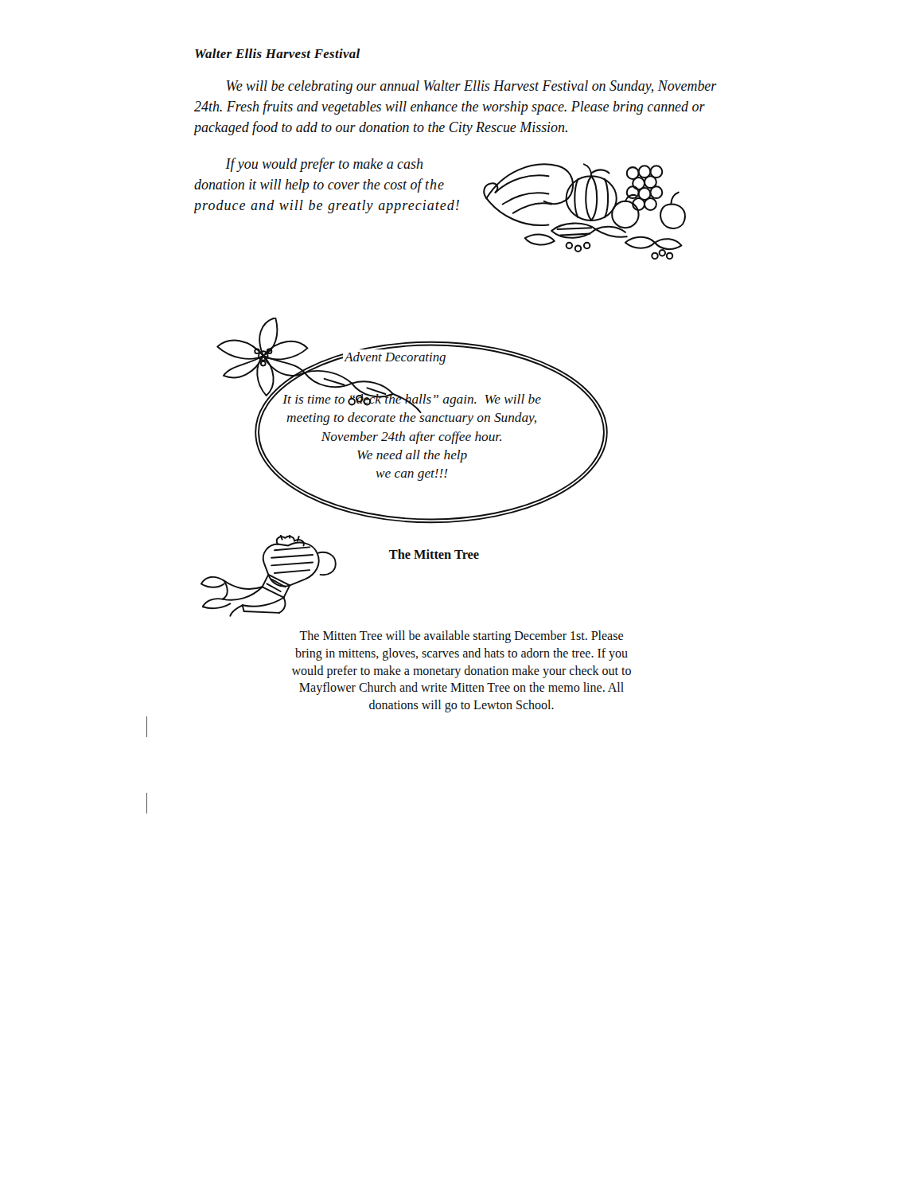Walter Ellis Harvest Festival
We will be celebrating our annual Walter Ellis Harvest Festival on Sunday, November 24th. Fresh fruits and vegetables will enhance the worship space. Please bring canned or packaged food to add to our donation to the City Rescue Mission.
If you would prefer to make a cash donation it will help to cover the cost of the produce and will be greatly appreciated!
Advent Decorating
It is time to “deck the halls” again. We will be meeting to decorate the sanctuary on Sunday, November 24th after coffee hour.
We need all the help
we can get!!!
The Mitten Tree
The Mitten Tree will be available starting December 1st. Please bring in mittens, gloves, scarves and hats to adorn the tree. If you would prefer to make a monetary donation make your check out to Mayflower Church and write Mitten Tree on the memo line. All donations will go to Lewton School.